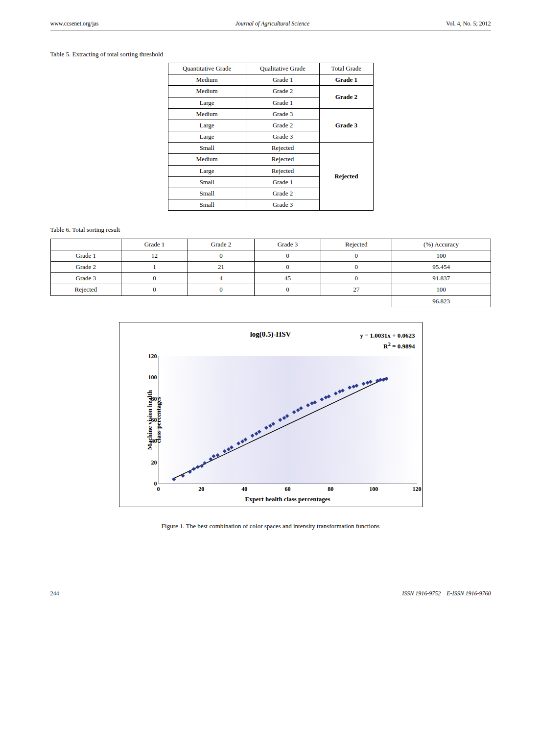www.ccsenet.org/jas
Journal of Agricultural Science
Vol. 4, No. 5; 2012
Table 5. Extracting of total sorting threshold
| Quantitative Grade | Qualitative Grade | Total Grade |
| --- | --- | --- |
| Medium | Grade 1 | Grade 1 |
| Medium | Grade 2 | Grade 2 |
| Large | Grade 1 |
| Medium | Grade 3 | Grade 3 |
| Large | Grade 2 |
| Large | Grade 3 |
| Small | Rejected | Rejected |
| Medium | Rejected |
| Large | Rejected |
| Small | Grade 1 |
| Small | Grade 2 |
| Small | Grade 3 |
Table 6. Total sorting result
| | Grade 1 | Grade 2 | Grade 3 | Rejected | (%) Accuracy |
| --- | --- | --- | --- | --- | --- |
| Grade 1 | 12 | 0 | 0 | 0 | 100 |
| Grade 2 | 1 | 21 | 0 | 0 | 95.454 |
| Grade 3 | 0 | 4 | 45 | 0 | 91.837 |
| Rejected | 0 | 0 | 0 | 27 | 100 |
| | | | | | 96.823 |
log(0.5)-HSV
y = 1.0031x + 0.0623
R2 = 0.9894
Machine vision health
class percentages
120 100 80 60 40 20 0
0 20 40 60 80 100 120
Expert health class percentages
Figure 1. The best combination of color spaces and intensity transformation functions
244
ISSN 1916-9752 E-ISSN 1916-9760